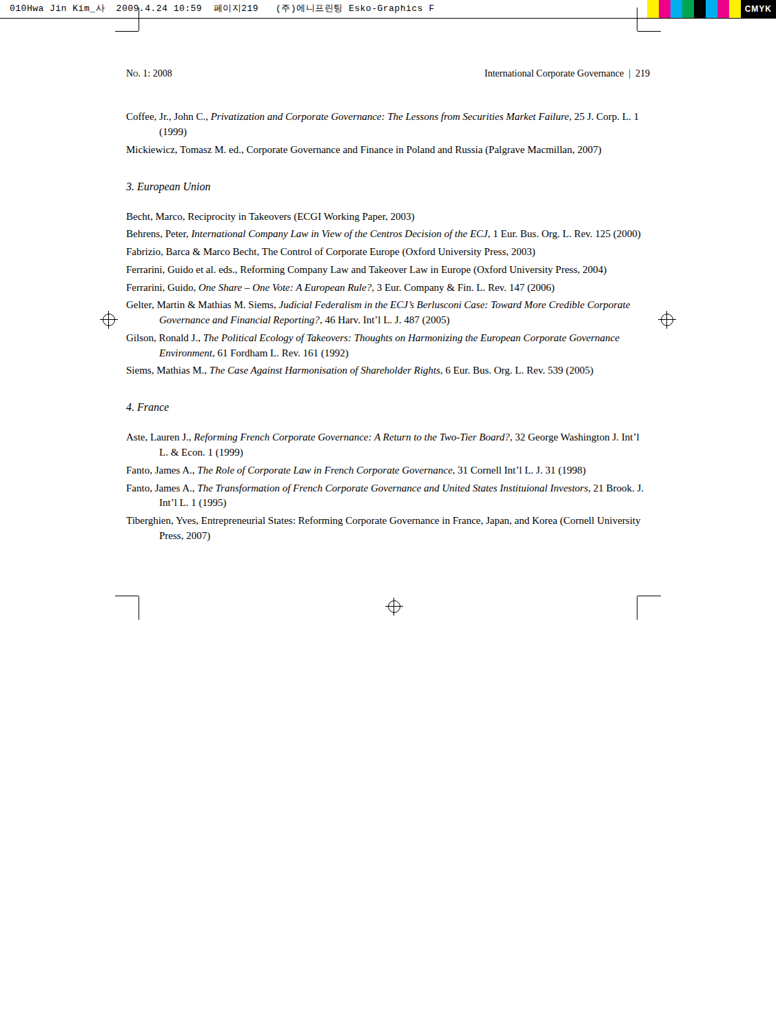010Hwa Jin Kim_사 2009.4.24 10:59 페이지219 (주)에니프린팅 Esko-Graphics F
CMYK
No. 1: 2008
International Corporate Governance | 219
Coffee, Jr., John C., Privatization and Corporate Governance: The Lessons from Securities Market Failure, 25 J. Corp. L. 1 (1999)
Mickiewicz, Tomasz M. ed., Corporate Governance and Finance in Poland and Russia (Palgrave Macmillan, 2007)
3. European Union
Becht, Marco, Reciprocity in Takeovers (ECGI Working Paper, 2003)
Behrens, Peter, International Company Law in View of the Centros Decision of the ECJ, 1 Eur. Bus. Org. L. Rev. 125 (2000)
Fabrizio, Barca & Marco Becht, The Control of Corporate Europe (Oxford University Press, 2003)
Ferrarini, Guido et al. eds., Reforming Company Law and Takeover Law in Europe (Oxford University Press, 2004)
Ferrarini, Guido, One Share – One Vote: A European Rule?, 3 Eur. Company & Fin. L. Rev. 147 (2006)
Gelter, Martin & Mathias M. Siems, Judicial Federalism in the ECJ’s Berlusconi Case: Toward More Credible Corporate Governance and Financial Reporting?, 46 Harv. Int’l L. J. 487 (2005)
Gilson, Ronald J., The Political Ecology of Takeovers: Thoughts on Harmonizing the European Corporate Governance Environment, 61 Fordham L. Rev. 161 (1992)
Siems, Mathias M., The Case Against Harmonisation of Shareholder Rights, 6 Eur. Bus. Org. L. Rev. 539 (2005)
4. France
Aste, Lauren J., Reforming French Corporate Governance: A Return to the Two-Tier Board?, 32 George Washington J. Int’l L. & Econ. 1 (1999)
Fanto, James A., The Role of Corporate Law in French Corporate Governance, 31 Cornell Int’l L. J. 31 (1998)
Fanto, James A., The Transformation of French Corporate Governance and United States Instituional Investors, 21 Brook. J. Int’l L. 1 (1995)
Tiberghien, Yves, Entrepreneurial States: Reforming Corporate Governance in France, Japan, and Korea (Cornell University Press, 2007)